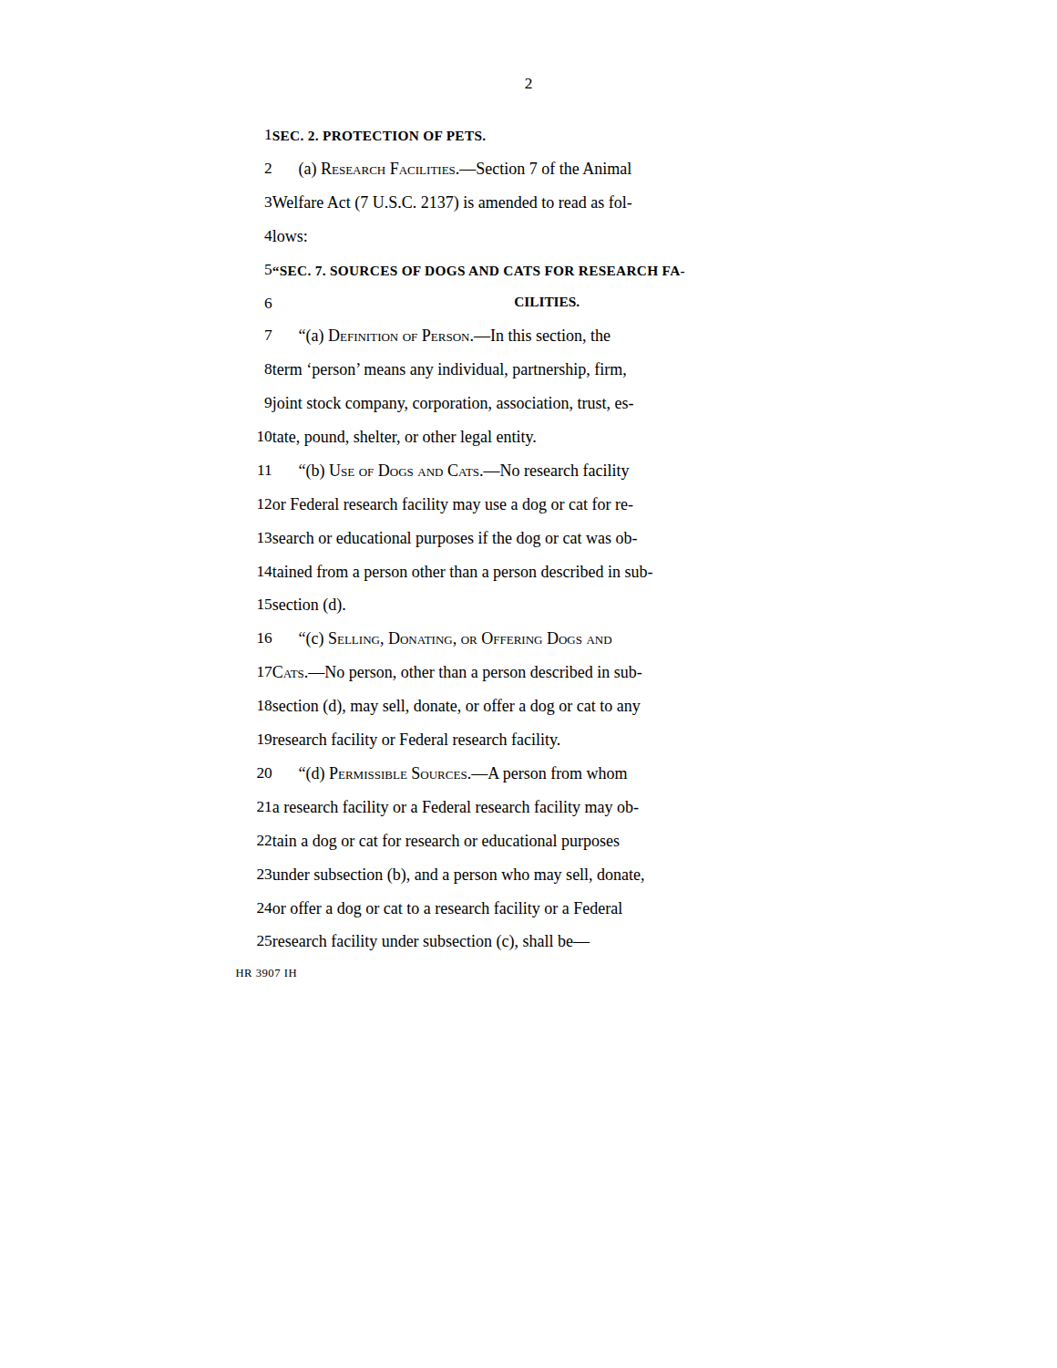2
| 1 | SEC. 2. PROTECTION OF PETS. |
| 2 | (a) Research Facilities .—Section 7 of the Animal |
| 3 | Welfare Act (7 U.S.C. 2137) is amended to read as fol- |
| 4 | lows: |
| 5 | “SEC. 7. SOURCES OF DOGS AND CATS FOR RESEARCH FA- |
| 6 | CILITIES. |
| 7 | “(a) Definition of Person .—In this section, the |
| 8 | term ‘person’ means any individual, partnership, firm, |
| 9 | joint stock company, corporation, association, trust, es- |
| 10 | tate, pound, shelter, or other legal entity. |
| 11 | “(b) Use of Dogs and Cats .—No research facility |
| 12 | or Federal research facility may use a dog or cat for re- |
| 13 | search or educational purposes if the dog or cat was ob- |
| 14 | tained from a person other than a person described in sub- |
| 15 | section (d). |
| 16 | “(c) Selling, Donating, or Offering Dogs and |
| 17 | Cats .—No person, other than a person described in sub- |
| 18 | section (d), may sell, donate, or offer a dog or cat to any |
| 19 | research facility or Federal research facility. |
| 20 | “(d) Permissible Sources .—A person from whom |
| 21 | a research facility or a Federal research facility may ob- |
| 22 | tain a dog or cat for research or educational purposes |
| 23 | under subsection (b), and a person who may sell, donate, |
| 24 | or offer a dog or cat to a research facility or a Federal |
| 25 | research facility under subsection (c), shall be— |
HR 3907 IH